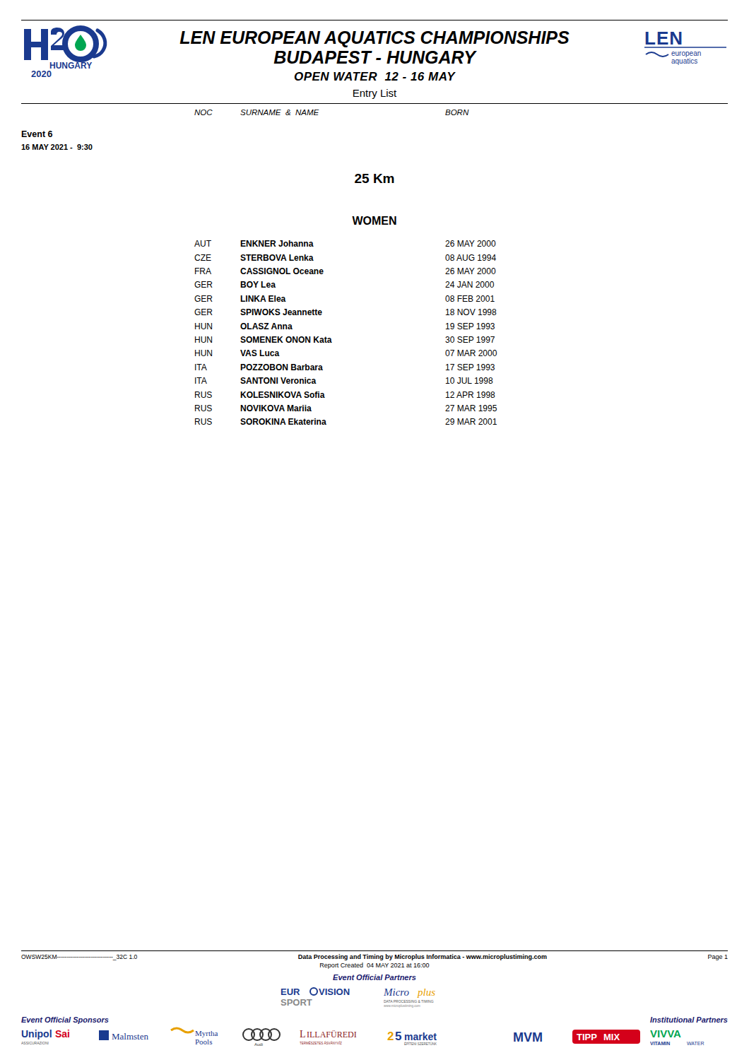HUNGARY 2020
LEN EUROPEAN AQUATICS CHAMPIONSHIPS
BUDAPEST - HUNGARY
OPEN WATER 12 - 16 MAY
Entry List
LEN european aquatics
NOC SURNAME & NAME BORN
Event 6
16 MAY 2021 - 9:30
25 Km
WOMEN
| AUT | ENKNER Johanna | 26 MAY 2000 |
| CZE | STERBOVA Lenka | 08 AUG 1994 |
| FRA | CASSIGNOL Oceane | 26 MAY 2000 |
| GER | BOY Lea | 24 JAN 2000 |
| GER | LINKA Elea | 08 FEB 2001 |
| GER | SPIWOKS Jeannette | 18 NOV 1998 |
| HUN | OLASZ Anna | 19 SEP 1993 |
| HUN | SOMENEK ONON Kata | 30 SEP 1997 |
| HUN | VAS Luca | 07 MAR 2000 |
| ITA | POZZOBON Barbara | 17 SEP 1993 |
| ITA | SANTONI Veronica | 10 JUL 1998 |
| RUS | KOLESNIKOVA Sofia | 12 APR 1998 |
| RUS | NOVIKOVA Mariia | 27 MAR 1995 |
| RUS | SOROKINA Ekaterina | 29 MAR 2001 |
OWSW25KM----------------------------_32C 1.0
Data Processing and Timing by Microplus Informatica - www.microplustiming.com
Page 1
Report Created 04 MAY 2021 at 16:00
Event Official Partners
EUR VISION SPORT Micro plus DATA PROCESSING & TIMING www.microplustiming.com
Event Official Sponsors
Unipol Sai ASSICURAZIONI Malmsten Myrtha Pools Audi L ILLAFÜREDI TERMÉSZETES ÁSVÁNYVÍZ 2 5 market ÉPÍTENI SZERETÜNK
Institutional Partners
MVM TIPP MIX VIVVA VITAMIN WATER